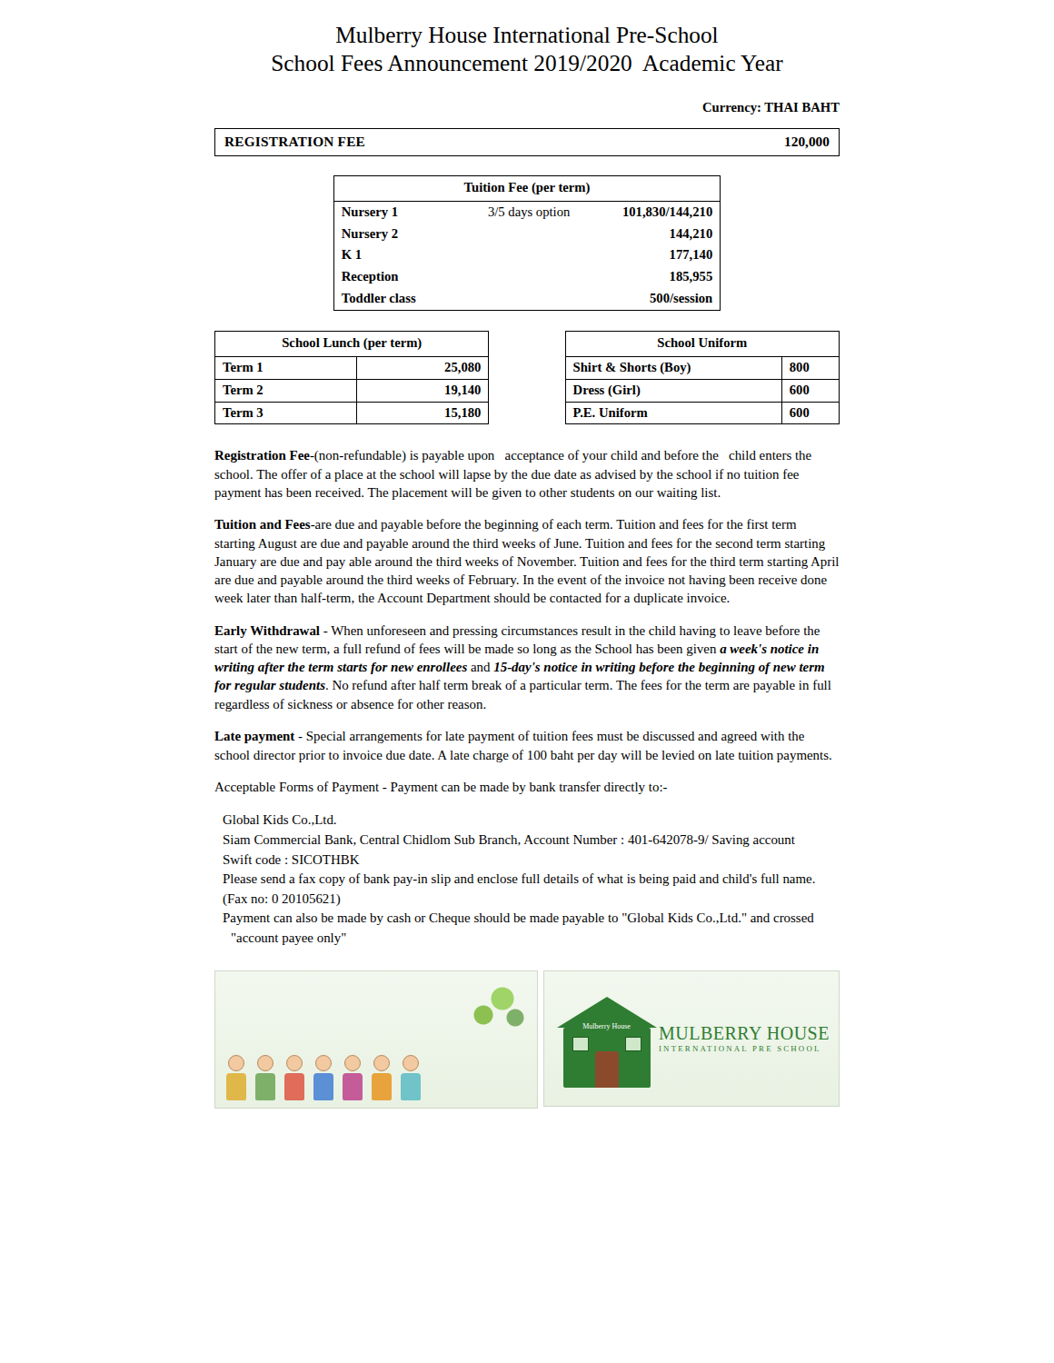Mulberry House International Pre-School
School Fees Announcement 2019/2020 Academic Year
Currency: THAI BAHT
REGISTRATION FEE 120,000
Tuition Fee (per term)
| Nursery 1 | 3/5 days option | 101,830/144,210 |
| Nursery 2 | | 144,210 |
| K 1 | | 177,140 |
| Reception | | 185,955 |
| Toddler class | | 500/session |
School Lunch (per term)
| Term 1 | 25,080 |
| Term 2 | 19,140 |
| Term 3 | 15,180 |
School Uniform
| Shirt & Shorts (Boy) | 800 |
| Dress (Girl) | 600 |
| P.E. Uniform | 600 |
Registration Fee-(non-refundable) is payable upon acceptance of your child and before the child enters the school. The offer of a place at the school will lapse by the due date as advised by the school if no tuition fee payment has been received. The placement will be given to other students on our waiting list.
Tuition and Fees-are due and payable before the beginning of each term. Tuition and fees for the first term starting August are due and payable around the third weeks of June. Tuition and fees for the second term starting January are due and pay able around the third weeks of November. Tuition and fees for the third term starting April are due and payable around the third weeks of February. In the event of the invoice not having been receive done week later than half-term, the Account Department should be contacted for a duplicate invoice.
Early Withdrawal - When unforeseen and pressing circumstances result in the child having to leave before the start of the new term, a full refund of fees will be made so long as the School has been given a week's notice in writing after the term starts for new enrollees and 15-day's notice in writing before the beginning of new term for regular students. No refund after half term break of a particular term. The fees for the term are payable in full regardless of sickness or absence for other reason.
Late payment - Special arrangements for late payment of tuition fees must be discussed and agreed with the school director prior to invoice due date. A late charge of 100 baht per day will be levied on late tuition payments.
Acceptable Forms of Payment - Payment can be made by bank transfer directly to:-
Global Kids Co.,Ltd.
Siam Commercial Bank, Central Chidlom Sub Branch, Account Number : 401-642078-9/ Saving account
Swift code : SICOTHBK
Please send a fax copy of bank pay-in slip and enclose full details of what is being paid and child's full name.
(Fax no: 0 20105621)
Payment can also be made by cash or Cheque should be made payable to "Global Kids Co.,Ltd." and crossed
"account payee only"
Mulberry House
MULBERRY HOUSE
INTERNATIONAL PRE SCHOOL